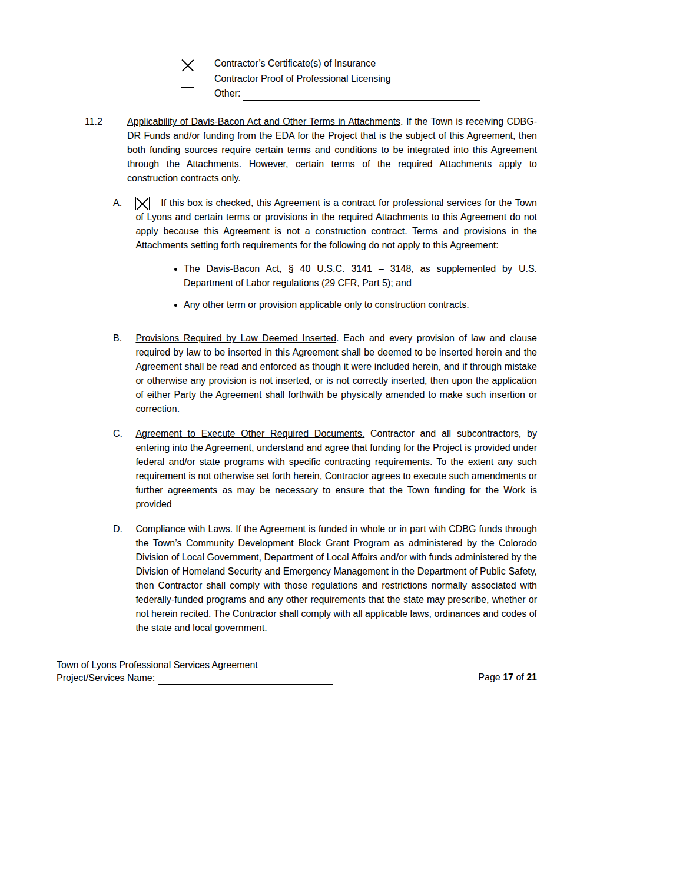Contractor’s Certificate(s) of Insurance
Contractor Proof of Professional Licensing
Other:
11.2
Applicability of Davis-Bacon Act and Other Terms in Attachments. If the Town is receiving CDBG-DR Funds and/or funding from the EDA for the Project that is the subject of this Agreement, then both funding sources require certain terms and conditions to be integrated into this Agreement through the Attachments. However, certain terms of the required Attachments apply to construction contracts only.
A.
If this box is checked, this Agreement is a contract for professional services for the Town of Lyons and certain terms or provisions in the required Attachments to this Agreement do not apply because this Agreement is not a construction contract. Terms and provisions in the Attachments setting forth requirements for the following do not apply to this Agreement:
The Davis-Bacon Act, § 40 U.S.C. 3141 – 3148, as supplemented by U.S. Department of Labor regulations (29 CFR, Part 5); and
Any other term or provision applicable only to construction contracts.
B.
Provisions Required by Law Deemed Inserted. Each and every provision of law and clause required by law to be inserted in this Agreement shall be deemed to be inserted herein and the Agreement shall be read and enforced as though it were included herein, and if through mistake or otherwise any provision is not inserted, or is not correctly inserted, then upon the application of either Party the Agreement shall forthwith be physically amended to make such insertion or correction.
C.
Agreement to Execute Other Required Documents. Contractor and all subcontractors, by entering into the Agreement, understand and agree that funding for the Project is provided under federal and/or state programs with specific contracting requirements. To the extent any such requirement is not otherwise set forth herein, Contractor agrees to execute such amendments or further agreements as may be necessary to ensure that the Town funding for the Work is provided
D.
Compliance with Laws. If the Agreement is funded in whole or in part with CDBG funds through the Town’s Community Development Block Grant Program as administered by the Colorado Division of Local Government, Department of Local Affairs and/or with funds administered by the Division of Homeland Security and Emergency Management in the Department of Public Safety, then Contractor shall comply with those regulations and restrictions normally associated with federally-funded programs and any other requirements that the state may prescribe, whether or not herein recited. The Contractor shall comply with all applicable laws, ordinances and codes of the state and local government.
Town of Lyons Professional Services Agreement
Project/Services Name:
Page 17 of 21